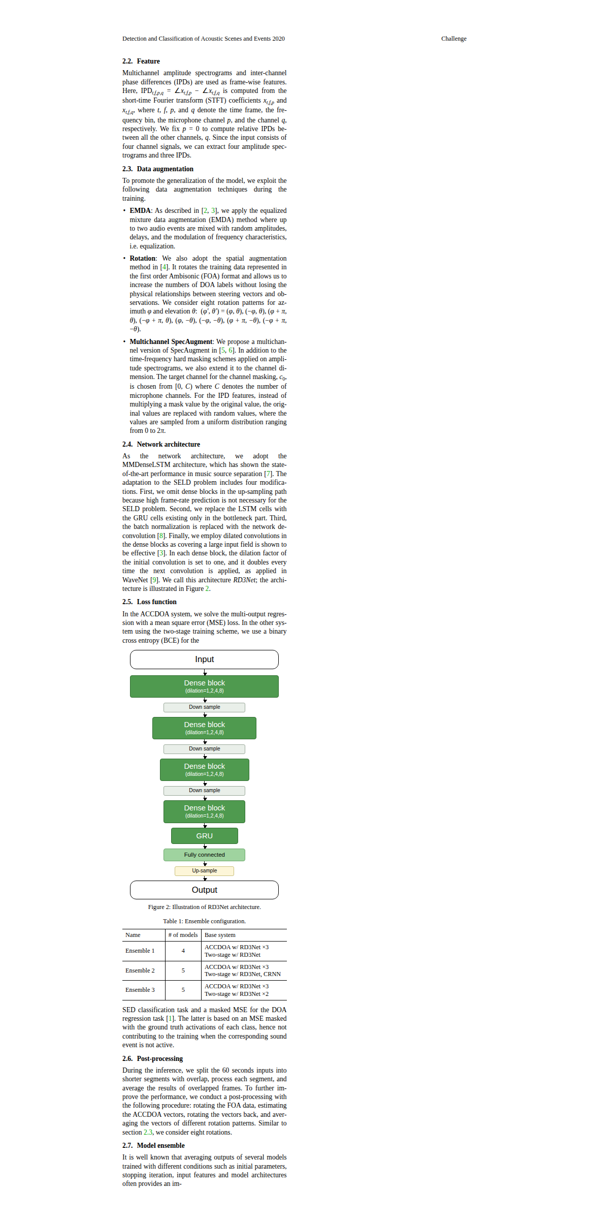Detection and Classification of Acoustic Scenes and Events 2020
Challenge
2.2. Feature
Multichannel amplitude spectrograms and inter-channel phase differences (IPDs) are used as frame-wise features. Here, IPDt,f,p,q = ∠xt,f,p − ∠xt,f,q is computed from the short-time Fourier transform (STFT) coefficients xt,f,p and xt,f,q, where t, f, p, and q denote the time frame, the frequency bin, the microphone channel p, and the channel q, respectively. We fix p = 0 to compute relative IPDs between all the other channels, q. Since the input consists of four channel signals, we can extract four amplitude spectrograms and three IPDs.
2.3. Data augmentation
To promote the generalization of the model, we exploit the following data augmentation techniques during the training.
EMDA: As described in [2, 3], we apply the equalized mixture data augmentation (EMDA) method where up to two audio events are mixed with random amplitudes, delays, and the modulation of frequency characteristics, i.e. equalization.
Rotation: We also adopt the spatial augmentation method in [4]. It rotates the training data represented in the first order Ambisonic (FOA) format and allows us to increase the numbers of DOA labels without losing the physical relationships between steering vectors and observations. We consider eight rotation patterns for azimuth φ and elevation θ: (φ′, θ′) = (φ, θ), (−φ, θ), (φ + π, θ), (−φ + π, θ), (φ, −θ), (−φ, −θ), (φ + π, −θ), (−φ + π, −θ).
Multichannel SpecAugment: We propose a multichannel version of SpecAugment in [5, 6]. In addition to the time-frequency hard masking schemes applied on amplitude spectrograms, we also extend it to the channel dimension. The target channel for the channel masking, c 0, is chosen from [0, C) where C denotes the number of microphone channels. For the IPD features, instead of multiplying a mask value by the original value, the original values are replaced with random values, where the values are sampled from a uniform distribution ranging from 0 to 2π.
2.4. Network architecture
As the network architecture, we adopt the MMDenseLSTM architecture, which has shown the state-of-the-art performance in music source separation [7]. The adaptation to the SELD problem includes four modifications. First, we omit dense blocks in the up-sampling path because high frame-rate prediction is not necessary for the SELD problem. Second, we replace the LSTM cells with the GRU cells existing only in the bottleneck part. Third, the batch normalization is replaced with the network deconvolution [8]. Finally, we employ dilated convolutions in the dense blocks as covering a large input field is shown to be effective [3]. In each dense block, the dilation factor of the initial convolution is set to one, and it doubles every time the next convolution is applied, as applied in WaveNet [9]. We call this architecture RD3Net; the architecture is illustrated in Figure 2.
2.5. Loss function
In the ACCDOA system, we solve the multi-output regression with a mean square error (MSE) loss. In the other system using the two-stage training scheme, we use a binary cross entropy (BCE) for the
Input
Dense block(dilation=1,2,4,8)
Down sample
Dense block(dilation=1,2,4,8)
Down sample
Dense block(dilation=1,2,4,8)
Down sample
Dense block(dilation=1,2,4,8)
GRU
Fully connected
Up-sample
Output
Figure 2: Illustration of RD3Net architecture.
Table 1: Ensemble configuration.
| Name | # of models | Base system |
| --- | --- | --- |
| Ensemble 1 | 4 | ACCDOA w/ RD3Net ×3 Two-stage w/ RD3Net |
| Ensemble 2 | 5 | ACCDOA w/ RD3Net ×3 Two-stage w/ RD3Net, CRNN |
| Ensemble 3 | 5 | ACCDOA w/ RD3Net ×3 Two-stage w/ RD3Net ×2 |
SED classification task and a masked MSE for the DOA regression task [1]. The latter is based on an MSE masked with the ground truth activations of each class, hence not contributing to the training when the corresponding sound event is not active.
2.6. Post-processing
During the inference, we split the 60 seconds inputs into shorter segments with overlap, process each segment, and average the results of overlapped frames. To further improve the performance, we conduct a post-processing with the following procedure: rotating the FOA data, estimating the ACCDOA vectors, rotating the vectors back, and averaging the vectors of different rotation patterns. Similar to section 2.3, we consider eight rotations.
2.7. Model ensemble
It is well known that averaging outputs of several models trained with different conditions such as initial parameters, stopping iteration, input features and model architectures often provides an im-